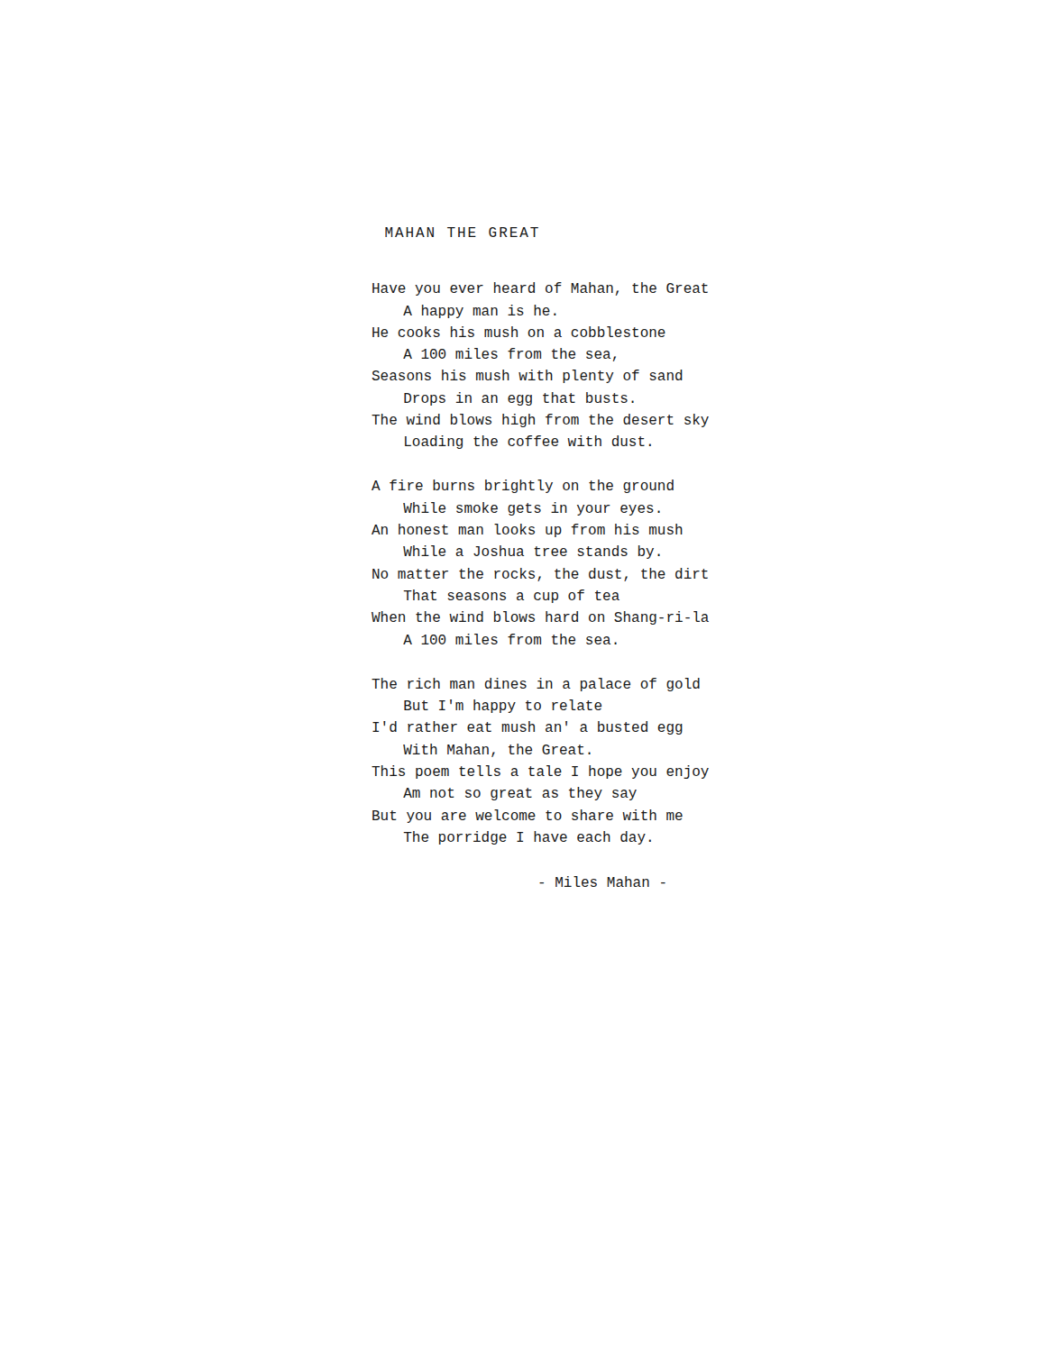MAHAN THE GREAT
Have you ever heard of Mahan, the Great
A happy man is he.
He cooks his mush on a cobblestone
A 100 miles from the sea,
Seasons his mush with plenty of sand
Drops in an egg that busts.
The wind blows high from the desert sky
Loading the coffee with dust.
A fire burns brightly on the ground
While smoke gets in your eyes.
An honest man looks up from his mush
While a Joshua tree stands by.
No matter the rocks, the dust, the dirt
That seasons a cup of tea
When the wind blows hard on Shang-ri-la
A 100 miles from the sea.
The rich man dines in a palace of gold
But I'm happy to relate
I'd rather eat mush an' a busted egg
With Mahan, the Great.
This poem tells a tale I hope you enjoy
Am not so great as they say
But you are welcome to share with me
The porridge I have each day.
- Miles Mahan -